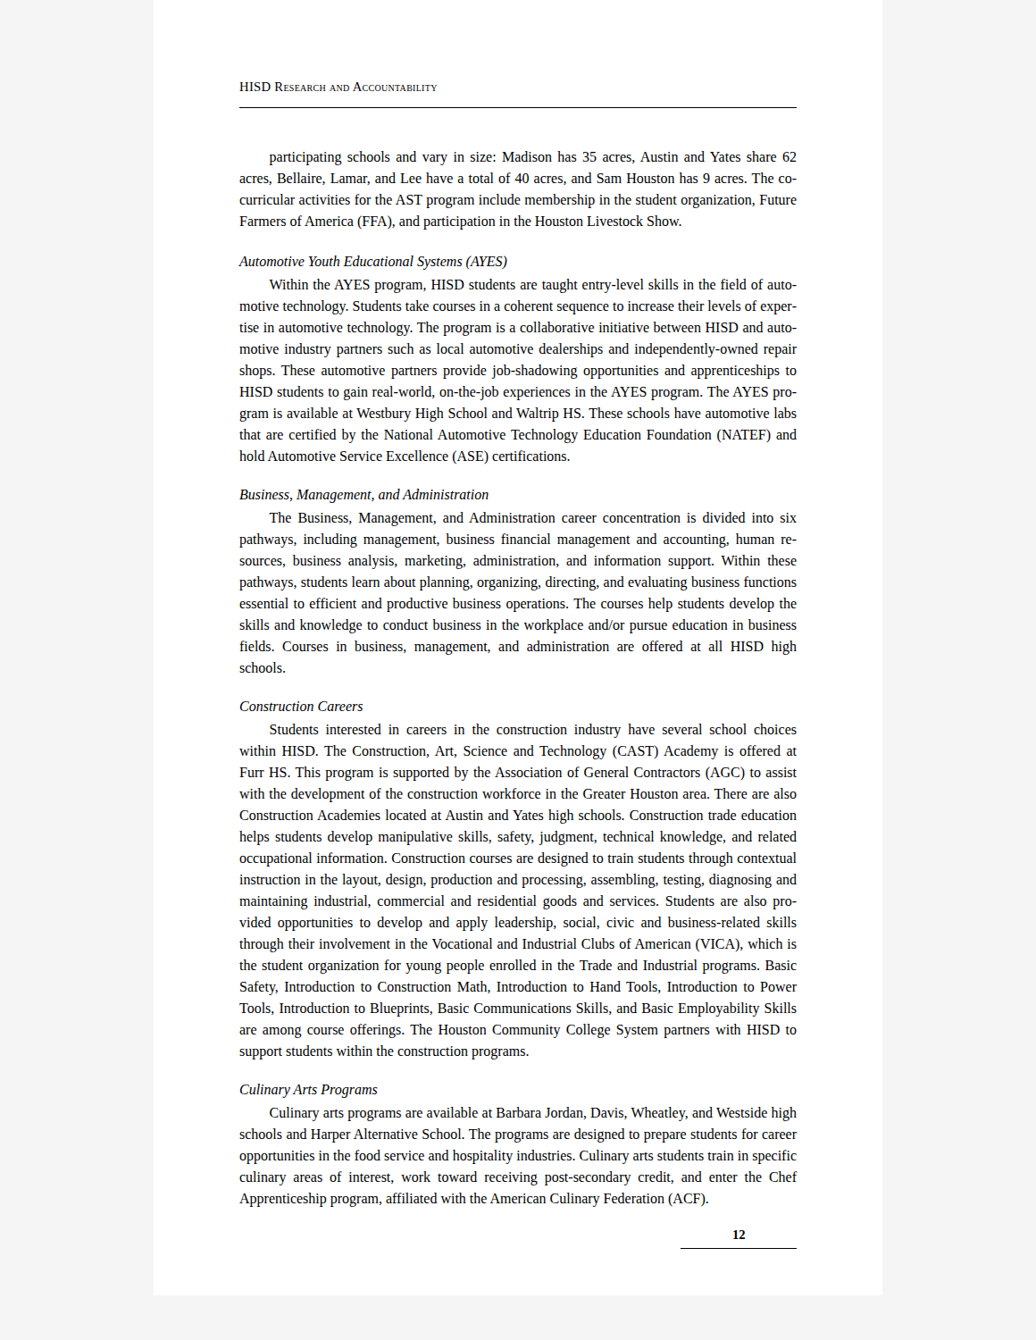HISD Research and Accountability
participating schools and vary in size: Madison has 35 acres, Austin and Yates share 62 acres, Bellaire, Lamar, and Lee have a total of 40 acres, and Sam Houston has 9 acres. The co-curricular activities for the AST program include membership in the student organization, Future Farmers of America (FFA), and participation in the Houston Livestock Show.
Automotive Youth Educational Systems (AYES)
Within the AYES program, HISD students are taught entry-level skills in the field of automotive technology. Students take courses in a coherent sequence to increase their levels of expertise in automotive technology. The program is a collaborative initiative between HISD and automotive industry partners such as local automotive dealerships and independently-owned repair shops. These automotive partners provide job-shadowing opportunities and apprenticeships to HISD students to gain real-world, on-the-job experiences in the AYES program. The AYES program is available at Westbury High School and Waltrip HS. These schools have automotive labs that are certified by the National Automotive Technology Education Foundation (NATEF) and hold Automotive Service Excellence (ASE) certifications.
Business, Management, and Administration
The Business, Management, and Administration career concentration is divided into six pathways, including management, business financial management and accounting, human resources, business analysis, marketing, administration, and information support. Within these pathways, students learn about planning, organizing, directing, and evaluating business functions essential to efficient and productive business operations. The courses help students develop the skills and knowledge to conduct business in the workplace and/or pursue education in business fields. Courses in business, management, and administration are offered at all HISD high schools.
Construction Careers
Students interested in careers in the construction industry have several school choices within HISD. The Construction, Art, Science and Technology (CAST) Academy is offered at Furr HS. This program is supported by the Association of General Contractors (AGC) to assist with the development of the construction workforce in the Greater Houston area. There are also Construction Academies located at Austin and Yates high schools. Construction trade education helps students develop manipulative skills, safety, judgment, technical knowledge, and related occupational information. Construction courses are designed to train students through contextual instruction in the layout, design, production and processing, assembling, testing, diagnosing and maintaining industrial, commercial and residential goods and services. Students are also provided opportunities to develop and apply leadership, social, civic and business-related skills through their involvement in the Vocational and Industrial Clubs of American (VICA), which is the student organization for young people enrolled in the Trade and Industrial programs. Basic Safety, Introduction to Construction Math, Introduction to Hand Tools, Introduction to Power Tools, Introduction to Blueprints, Basic Communications Skills, and Basic Employability Skills are among course offerings. The Houston Community College System partners with HISD to support students within the construction programs.
Culinary Arts Programs
Culinary arts programs are available at Barbara Jordan, Davis, Wheatley, and Westside high schools and Harper Alternative School. The programs are designed to prepare students for career opportunities in the food service and hospitality industries. Culinary arts students train in specific culinary areas of interest, work toward receiving post-secondary credit, and enter the Chef Apprenticeship program, affiliated with the American Culinary Federation (ACF).
12